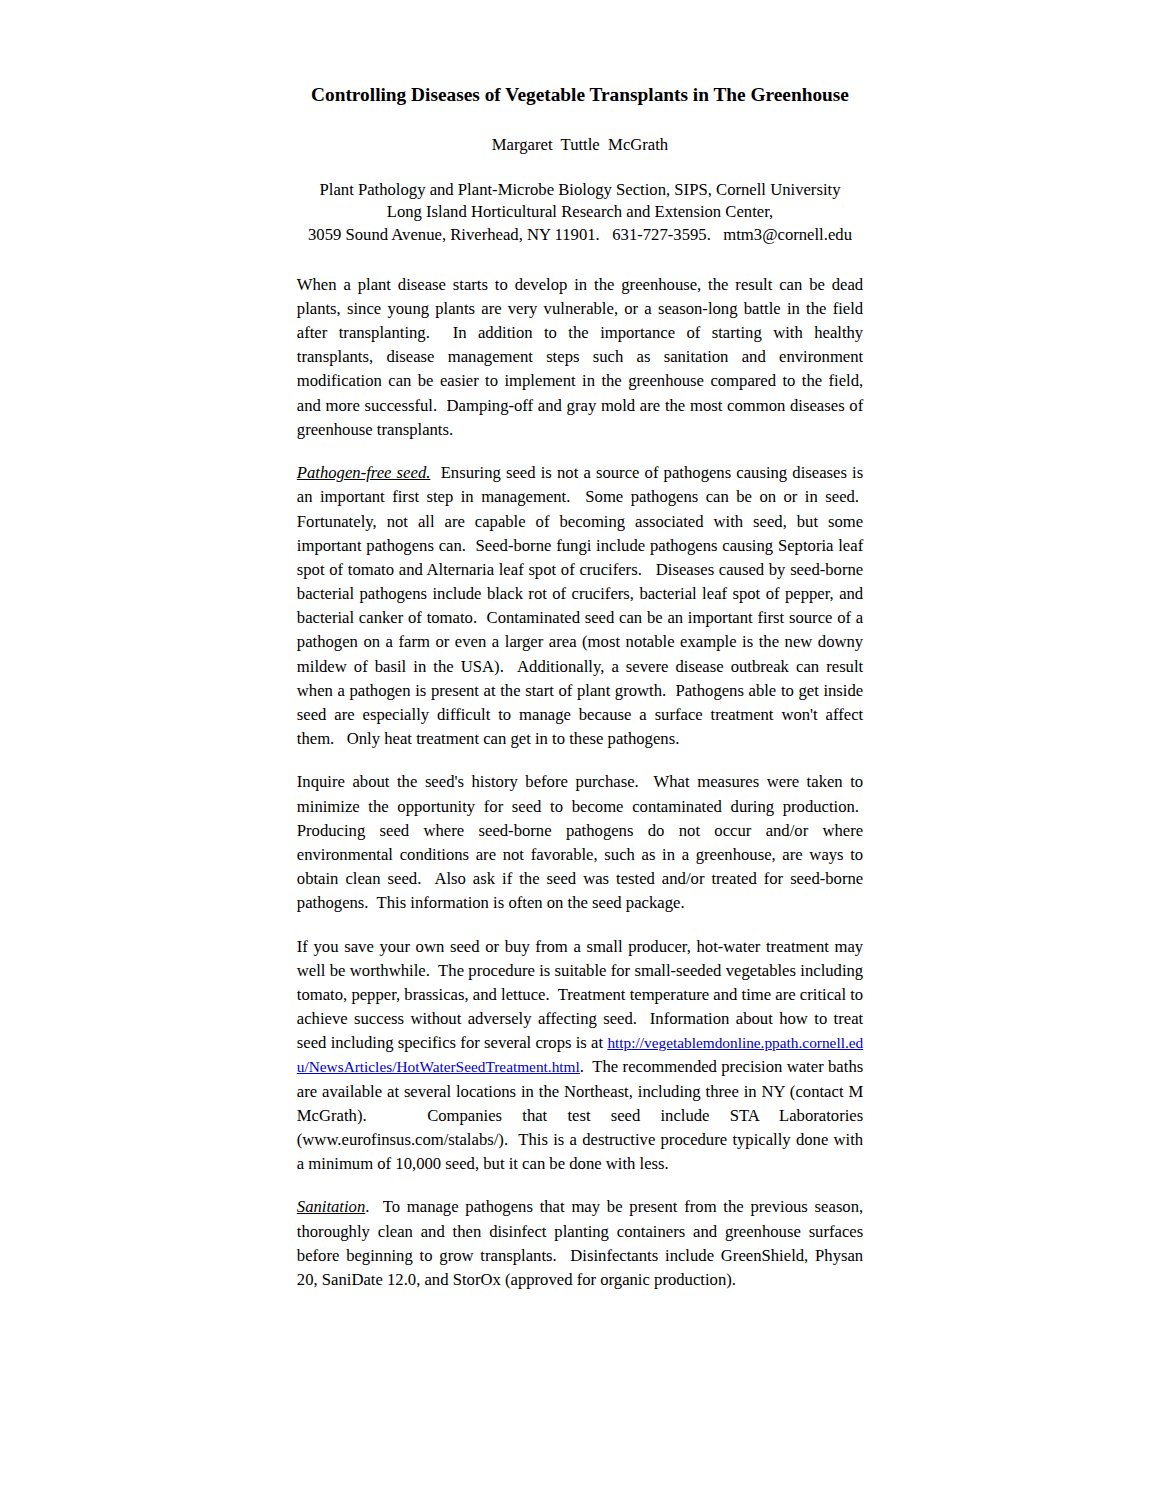Controlling Diseases of Vegetable Transplants in The Greenhouse
Margaret Tuttle McGrath
Plant Pathology and Plant-Microbe Biology Section, SIPS, Cornell University
Long Island Horticultural Research and Extension Center,
3059 Sound Avenue, Riverhead, NY 11901. 631-727-3595. mtm3@cornell.edu
When a plant disease starts to develop in the greenhouse, the result can be dead plants, since young plants are very vulnerable, or a season-long battle in the field after transplanting. In addition to the importance of starting with healthy transplants, disease management steps such as sanitation and environment modification can be easier to implement in the greenhouse compared to the field, and more successful. Damping-off and gray mold are the most common diseases of greenhouse transplants.
Pathogen-free seed. Ensuring seed is not a source of pathogens causing diseases is an important first step in management. Some pathogens can be on or in seed. Fortunately, not all are capable of becoming associated with seed, but some important pathogens can. Seed-borne fungi include pathogens causing Septoria leaf spot of tomato and Alternaria leaf spot of crucifers. Diseases caused by seed-borne bacterial pathogens include black rot of crucifers, bacterial leaf spot of pepper, and bacterial canker of tomato. Contaminated seed can be an important first source of a pathogen on a farm or even a larger area (most notable example is the new downy mildew of basil in the USA). Additionally, a severe disease outbreak can result when a pathogen is present at the start of plant growth. Pathogens able to get inside seed are especially difficult to manage because a surface treatment won't affect them. Only heat treatment can get in to these pathogens.
Inquire about the seed's history before purchase. What measures were taken to minimize the opportunity for seed to become contaminated during production. Producing seed where seed-borne pathogens do not occur and/or where environmental conditions are not favorable, such as in a greenhouse, are ways to obtain clean seed. Also ask if the seed was tested and/or treated for seed-borne pathogens. This information is often on the seed package.
If you save your own seed or buy from a small producer, hot-water treatment may well be worthwhile. The procedure is suitable for small-seeded vegetables including tomato, pepper, brassicas, and lettuce. Treatment temperature and time are critical to achieve success without adversely affecting seed. Information about how to treat seed including specifics for several crops is at http://vegetablemdonline.ppath.cornell.edu/NewsArticles/HotWaterSeedTreatment.html. The recommended precision water baths are available at several locations in the Northeast, including three in NY (contact M McGrath). Companies that test seed include STA Laboratories (www.eurofinsus.com/stalabs/). This is a destructive procedure typically done with a minimum of 10,000 seed, but it can be done with less.
Sanitation. To manage pathogens that may be present from the previous season, thoroughly clean and then disinfect planting containers and greenhouse surfaces before beginning to grow transplants. Disinfectants include GreenShield, Physan 20, SaniDate 12.0, and StorOx (approved for organic production).